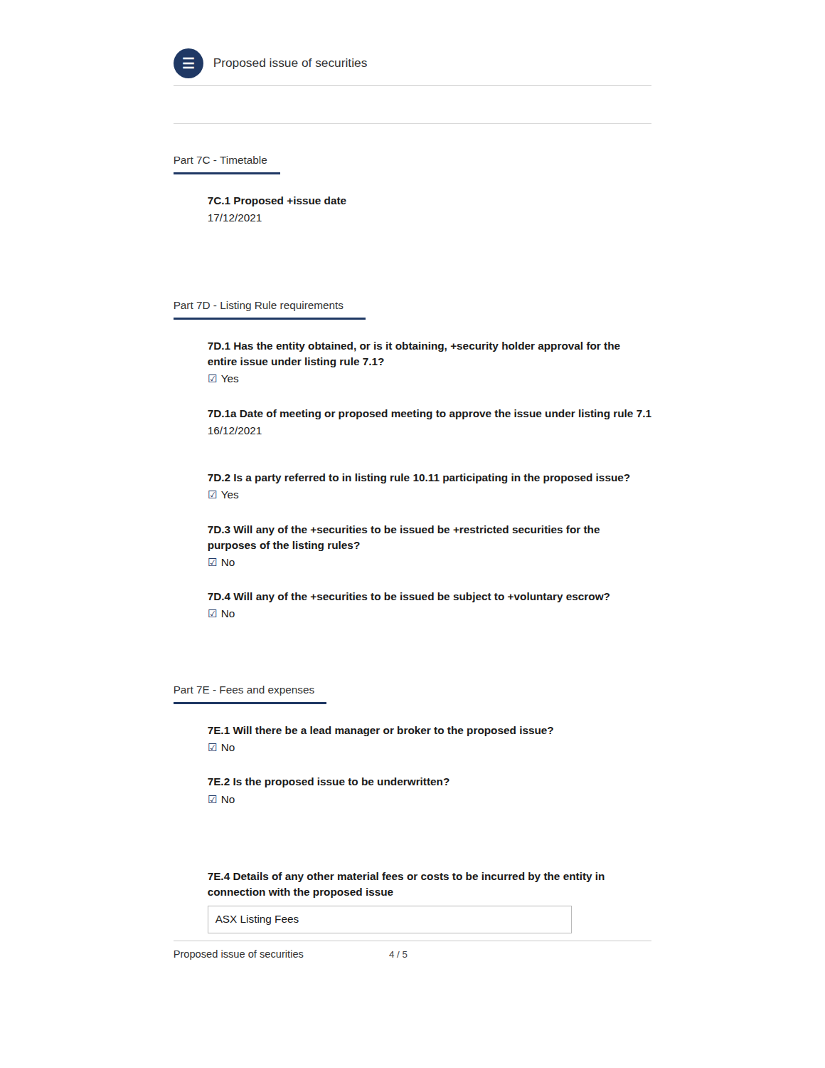☰
Proposed issue of securities
Part 7C - Timetable
7C.1 Proposed +issue date
17/12/2021
Part 7D - Listing Rule requirements
7D.1 Has the entity obtained, or is it obtaining, +security holder approval for the entire issue under listing rule 7.1?
☑Yes
7D.1a Date of meeting or proposed meeting to approve the issue under listing rule 7.1
16/12/2021
7D.2 Is a party referred to in listing rule 10.11 participating in the proposed issue?
☑Yes
7D.3 Will any of the +securities to be issued be +restricted securities for the purposes of the listing rules?
☑No
7D.4 Will any of the +securities to be issued be subject to +voluntary escrow?
☑No
Part 7E - Fees and expenses
7E.1 Will there be a lead manager or broker to the proposed issue?
☑No
7E.2 Is the proposed issue to be underwritten?
☑No
7E.4 Details of any other material fees or costs to be incurred by the entity in connection with the proposed issue
ASX Listing Fees
Proposed issue of securities
4 / 5